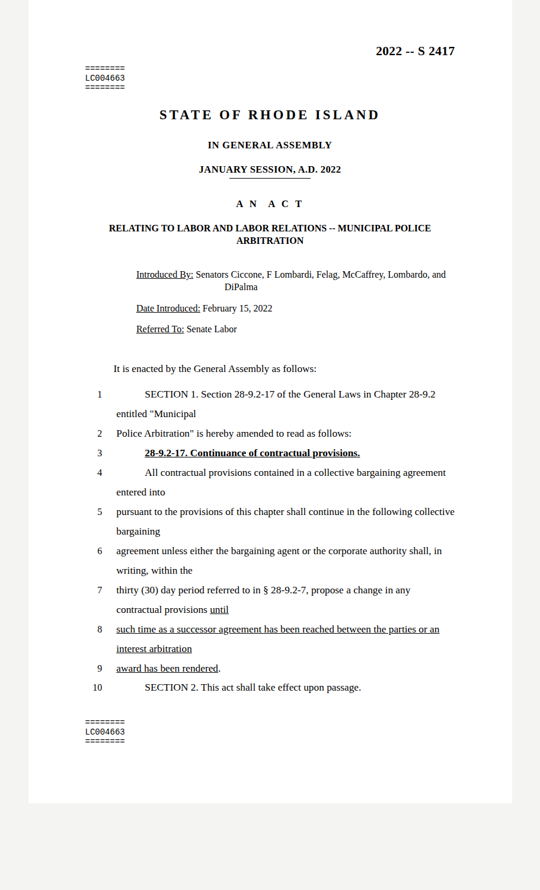2022 -- S 2417
========
LC004663
========
STATE OF RHODE ISLAND
IN GENERAL ASSEMBLY
JANUARY SESSION, A.D. 2022
A N A C T
RELATING TO LABOR AND LABOR RELATIONS -- MUNICIPAL POLICE
ARBITRATION
Introduced By: Senators Ciccone, F Lombardi, Felag, McCaffrey, Lombardo, and DiPalma
Date Introduced: February 15, 2022
Referred To: Senate Labor
It is enacted by the General Assembly as follows:
SECTION 1. Section 28-9.2-17 of the General Laws in Chapter 28-9.2 entitled "Municipal
Police Arbitration" is hereby amended to read as follows:
28-9.2-17. Continuance of contractual provisions.
All contractual provisions contained in a collective bargaining agreement entered into
pursuant to the provisions of this chapter shall continue in the following collective bargaining
agreement unless either the bargaining agent or the corporate authority shall, in writing, within the
thirty (30) day period referred to in § 28-9.2-7, propose a change in any contractual provisions until
such time as a successor agreement has been reached between the parties or an interest arbitration
award has been rendered.
SECTION 2. This act shall take effect upon passage.
========
LC004663
========